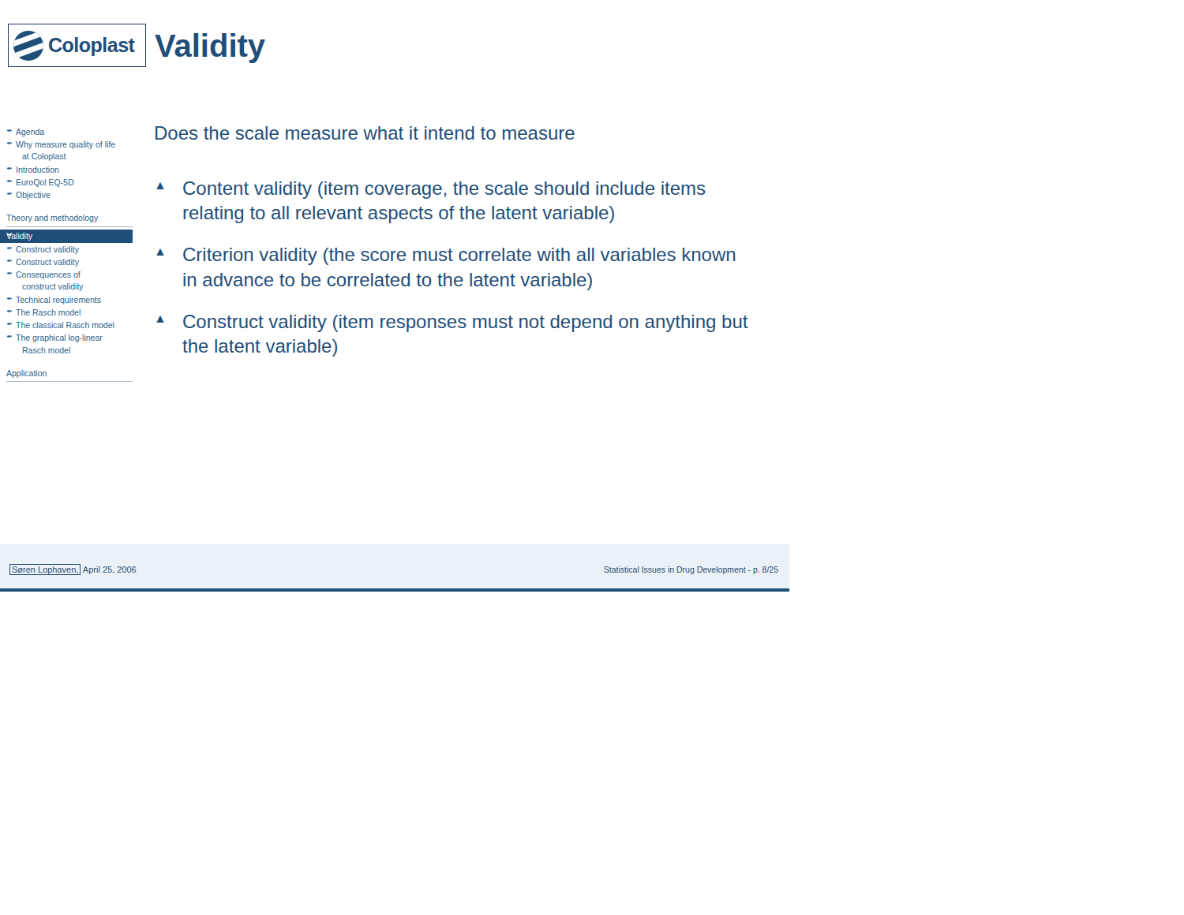Coloplast
Validity
Agenda
Why measure quality of lifeat Coloplast
Introduction
EuroQol EQ-5D
Objective
Theory and methodology
Validity
Construct validity
Construct validity
Consequences ofconstruct validity
Technical requirements
The Rasch model
The classical Rasch model
The graphical log-linearRasch model
Application
Does the scale measure what it intend to measure
Content validity (item coverage, the scale should include items relating to all relevant aspects of the latent variable)
Criterion validity (the score must correlate with all variables known in advance to be correlated to the latent variable)
Construct validity (item responses must not depend on anything but the latent variable)
Søren Lophaven, April 25, 2006
Statistical Issues in Drug Development - p. 8/25